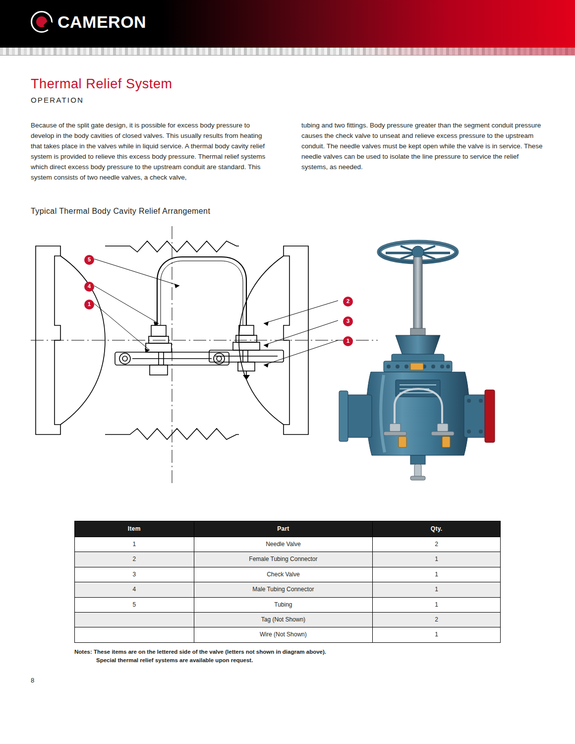CAMERON
Thermal Relief System
OPERATION
Because of the split gate design, it is possible for excess body pressure to develop in the body cavities of closed valves. This usually results from heating that takes place in the valves while in liquid service. A thermal body cavity relief system is provided to relieve this excess body pressure. Thermal relief systems which direct excess body pressure to the upstream conduit are standard. This system consists of two needle valves, a check valve,
tubing and two fittings. Body pressure greater than the segment conduit pressure causes the check valve to unseat and relieve excess pressure to the upstream conduit. The needle valves must be kept open while the valve is in service. These needle valves can be used to isolate the line pressure to service the relief systems, as needed.
Typical Thermal Body Cavity Relief Arrangement
5
4
1
2
3
1
| Item | Part | Qty. |
| --- | --- | --- |
| 1 | Needle Valve | 2 |
| 2 | Female Tubing Connector | 1 |
| 3 | Check Valve | 1 |
| 4 | Male Tubing Connector | 1 |
| 5 | Tubing | 1 |
| | Tag (Not Shown) | 2 |
| | Wire (Not Shown) | 1 |
Notes: These items are on the lettered side of the valve (letters not shown in diagram above).
Special thermal relief systems are available upon request.
8